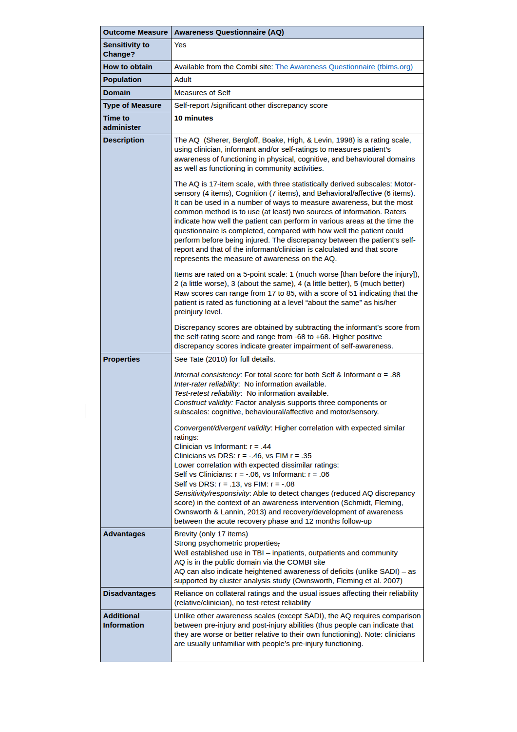| Outcome Measure | Awareness Questionnaire (AQ) |
| --- | --- |
| Sensitivity to Change? | Yes |
| How to obtain | Available from the Combi site: The Awareness Questionnaire (tbims.org) |
| Population | Adult |
| Domain | Measures of Self |
| Type of Measure | Self-report /significant other discrepancy score |
| Time to administer | 10 minutes |
| Description | The AQ (Sherer, Bergloff, Boake, High, & Levin, 1998) is a rating scale, using clinician, informant and/or self-ratings to measures patient’s awareness of functioning in physical, cognitive, and behavioural domains as well as functioning in community activities. The AQ is 17-item scale, with three statistically derived subscales: Motor-sensory (4 items), Cognition (7 items), and Behavioral/affective (6 items). It can be used in a number of ways to measure awareness, but the most common method is to use (at least) two sources of information. Raters indicate how well the patient can perform in various areas at the time the questionnaire is completed, compared with how well the patient could perform before being injured. The discrepancy between the patient’s self-report and that of the informant/clinician is calculated and that score represents the measure of awareness on the AQ. Items are rated on a 5-point scale: 1 (much worse [than before the injury]), 2 (a little worse), 3 (about the same), 4 (a little better), 5 (much better) Raw scores can range from 17 to 85, with a score of 51 indicating that the patient is rated as functioning at a level “about the same” as his/her preinjury level. Discrepancy scores are obtained by subtracting the informant’s score from the self-rating score and range from -68 to +68. Higher positive discrepancy scores indicate greater impairment of self-awareness. |
| Properties | See Tate (2010) for full details. Internal consistency : For total score for both Self & Informant α = .88 Inter-rater reliability : No information available. Test-retest reliability : No information available. Construct validity: Factor analysis supports three components or subscales: cognitive, behavioural/affective and motor/sensory. Convergent/divergent validity : Higher correlation with expected similar ratings: Clinician vs Informant: r = .44 Clinicians vs DRS: r = -.46, vs FIM r = .35 Lower correlation with expected dissimilar ratings: Self vs Clinicians: r = -.06, vs Informant: r = .06 Self vs DRS: r = .13, vs FIM: r = -.08 Sensitivity/responsivity : Able to detect changes (reduced AQ discrepancy score) in the context of an awareness intervention (Schmidt, Fleming, Ownsworth & Lannin, 2013) and recovery/development of awareness between the acute recovery phase and 12 months follow-up |
| Advantages | Brevity (only 17 items) Strong psychometric properties , Well established use in TBI – inpatients, outpatients and community AQ is in the public domain via the COMBI site AQ can also indicate heightened awareness of deficits (unlike SADI) – as supported by cluster analysis study (Ownsworth, Fleming et al. 2007) |
| Disadvantages | Reliance on collateral ratings and the usual issues affecting their reliability (relative/clinician), no test-retest reliability |
| Additional Information | Unlike other awareness scales (except SADI), the AQ requires comparison between pre-injury and post-injury abilities (thus people can indicate that they are worse or better relative to their own functioning). Note: clinicians are usually unfamiliar with people’s pre-injury functioning. |